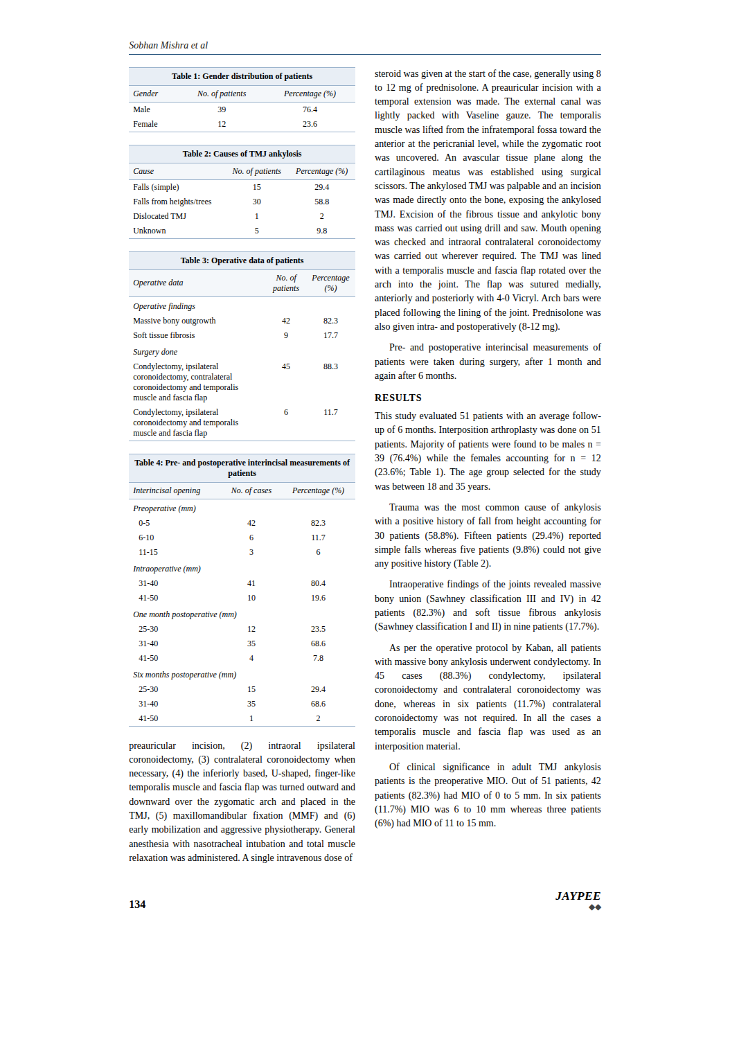Sobhan Mishra et al
Table 1: Gender distribution of patients
| Gender | No. of patients | Percentage (%) |
| --- | --- | --- |
| Male | 39 | 76.4 |
| Female | 12 | 23.6 |
Table 2: Causes of TMJ ankylosis
| Cause | No. of patients | Percentage (%) |
| --- | --- | --- |
| Falls (simple) | 15 | 29.4 |
| Falls from heights/trees | 30 | 58.8 |
| Dislocated TMJ | 1 | 2 |
| Unknown | 5 | 9.8 |
Table 3: Operative data of patients
| Operative data | No. of patients | Percentage (%) |
| --- | --- | --- |
| Operative findings |
| Massive bony outgrowth | 42 | 82.3 |
| Soft tissue fibrosis | 9 | 17.7 |
| Surgery done |
| Condylectomy, ipsilateral coronoidectomy, contralateral coronoidectomy and temporalis muscle and fascia flap | 45 | 88.3 |
| Condylectomy, ipsilateral coronoidectomy and temporalis muscle and fascia flap | 6 | 11.7 |
Table 4: Pre- and postoperative interincisal measurements of patients
| Interincisal opening | No. of cases | Percentage (%) |
| --- | --- | --- |
| Preoperative (mm) |
| 0-5 | 42 | 82.3 |
| 6-10 | 6 | 11.7 |
| 11-15 | 3 | 6 |
| Intraoperative (mm) |
| 31-40 | 41 | 80.4 |
| 41-50 | 10 | 19.6 |
| One month postoperative (mm) |
| 25-30 | 12 | 23.5 |
| 31-40 | 35 | 68.6 |
| 41-50 | 4 | 7.8 |
| Six months postoperative (mm) |
| 25-30 | 15 | 29.4 |
| 31-40 | 35 | 68.6 |
| 41-50 | 1 | 2 |
preauricular incision, (2) intraoral ipsilateral coronoidectomy, (3) contralateral coronoidectomy when necessary, (4) the inferiorly based, U-shaped, finger-like temporalis muscle and fascia flap was turned outward and downward over the zygomatic arch and placed in the TMJ, (5) maxillomandibular fixation (MMF) and (6) early mobilization and aggressive physiotherapy. General anesthesia with nasotracheal intubation and total muscle relaxation was administered. A single intravenous dose of
steroid was given at the start of the case, generally using 8 to 12 mg of prednisolone. A preauricular incision with a temporal extension was made. The external canal was lightly packed with Vaseline gauze. The temporalis muscle was lifted from the infratemporal fossa toward the anterior at the pericranial level, while the zygomatic root was uncovered. An avascular tissue plane along the cartilaginous meatus was established using surgical scissors. The ankylosed TMJ was palpable and an incision was made directly onto the bone, exposing the ankylosed TMJ. Excision of the fibrous tissue and ankylotic bony mass was carried out using drill and saw. Mouth opening was checked and intraoral contralateral coronoidectomy was carried out wherever required. The TMJ was lined with a temporalis muscle and fascia flap rotated over the arch into the joint. The flap was sutured medially, anteriorly and posteriorly with 4-0 Vicryl. Arch bars were placed following the lining of the joint. Prednisolone was also given intra- and postoperatively (8-12 mg).
Pre- and postoperative interincisal measurements of patients were taken during surgery, after 1 month and again after 6 months.
Results
This study evaluated 51 patients with an average follow-up of 6 months. Interposition arthroplasty was done on 51 patients. Majority of patients were found to be males n = 39 (76.4%) while the females accounting for n = 12 (23.6%; Table 1). The age group selected for the study was between 18 and 35 years.
Trauma was the most common cause of ankylosis with a positive history of fall from height accounting for 30 patients (58.8%). Fifteen patients (29.4%) reported simple falls whereas five patients (9.8%) could not give any positive history (Table 2).
Intraoperative findings of the joints revealed massive bony union (Sawhney classification III and IV) in 42 patients (82.3%) and soft tissue fibrous ankylosis (Sawhney classification I and II) in nine patients (17.7%).
As per the operative protocol by Kaban, all patients with massive bony ankylosis underwent condylectomy. In 45 cases (88.3%) condylectomy, ipsilateral coronoidectomy and contralateral coronoidectomy was done, whereas in six patients (11.7%) contralateral coronoidectomy was not required. In all the cases a temporalis muscle and fascia flap was used as an interposition material.
Of clinical significance in adult TMJ ankylosis patients is the preoperative MIO. Out of 51 patients, 42 patients (82.3%) had MIO of 0 to 5 mm. In six patients (11.7%) MIO was 6 to 10 mm whereas three patients (6%) had MIO of 11 to 15 mm.
134
JAYPEE
◆◆